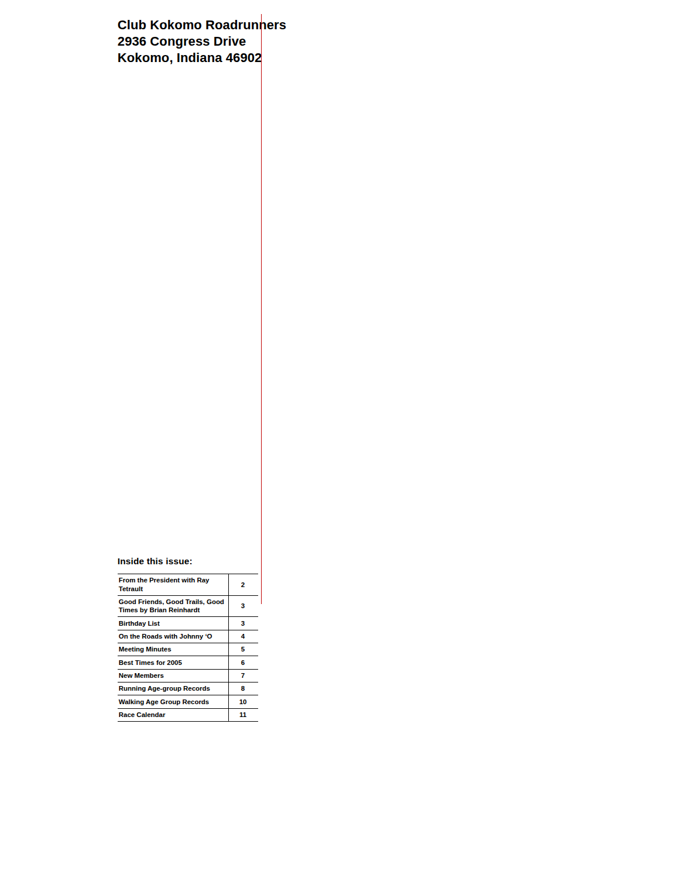Club Kokomo Roadrunners
2936 Congress Drive
Kokomo, Indiana 46902
Inside this issue:
| From the President with Ray Tetrault | 2 |
| Good Friends, Good Trails, Good Times by Brian Reinhardt | 3 |
| Birthday List | 3 |
| On the Roads with Johnny ‘O | 4 |
| Meeting Minutes | 5 |
| Best Times for 2005 | 6 |
| New Members | 7 |
| Running Age-group Records | 8 |
| Walking Age Group Records | 10 |
| Race Calendar | 11 |